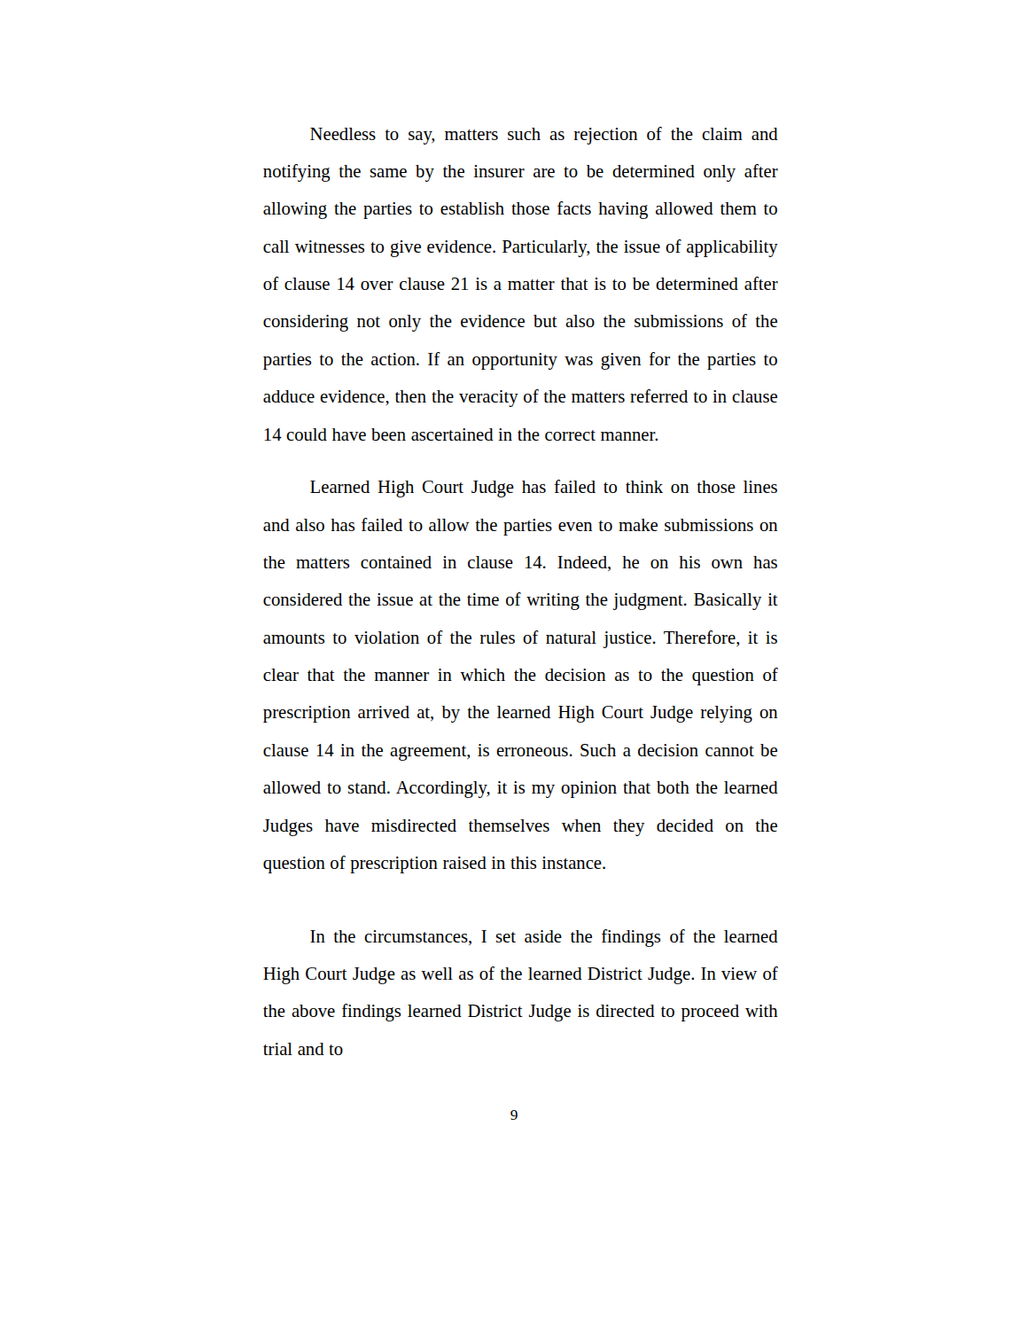Needless to say, matters such as rejection of the claim and notifying the same by the insurer are to be determined only after allowing the parties to establish those facts having allowed them to call witnesses to give evidence. Particularly, the issue of applicability of clause 14 over clause 21 is a matter that is to be determined after considering not only the evidence but also the submissions of the parties to the action. If an opportunity was given for the parties to adduce evidence, then the veracity of the matters referred to in clause 14 could have been ascertained in the correct manner.
Learned High Court Judge has failed to think on those lines and also has failed to allow the parties even to make submissions on the matters contained in clause 14. Indeed, he on his own has considered the issue at the time of writing the judgment. Basically it amounts to violation of the rules of natural justice. Therefore, it is clear that the manner in which the decision as to the question of prescription arrived at, by the learned High Court Judge relying on clause 14 in the agreement, is erroneous. Such a decision cannot be allowed to stand. Accordingly, it is my opinion that both the learned Judges have misdirected themselves when they decided on the question of prescription raised in this instance.
In the circumstances, I set aside the findings of the learned High Court Judge as well as of the learned District Judge. In view of the above findings learned District Judge is directed to proceed with trial and to
9